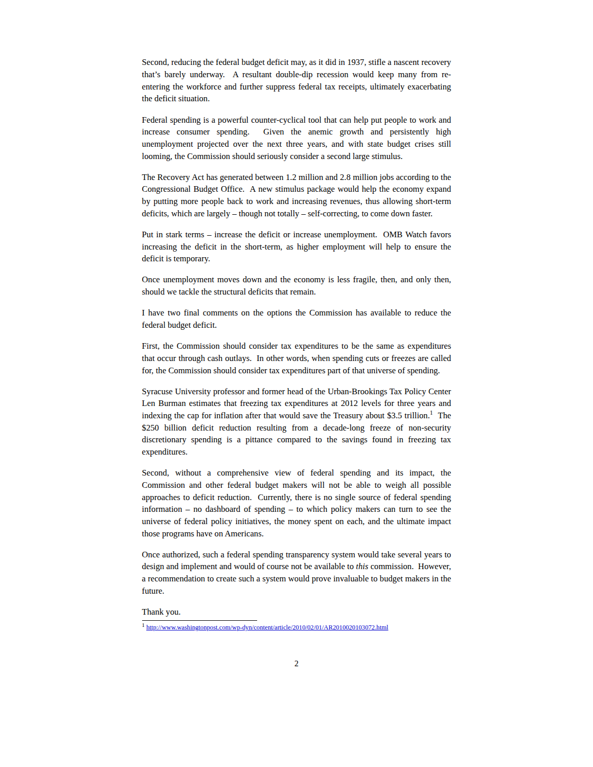Second, reducing the federal budget deficit may, as it did in 1937, stifle a nascent recovery that’s barely underway. A resultant double-dip recession would keep many from re-entering the workforce and further suppress federal tax receipts, ultimately exacerbating the deficit situation.
Federal spending is a powerful counter-cyclical tool that can help put people to work and increase consumer spending. Given the anemic growth and persistently high unemployment projected over the next three years, and with state budget crises still looming, the Commission should seriously consider a second large stimulus.
The Recovery Act has generated between 1.2 million and 2.8 million jobs according to the Congressional Budget Office. A new stimulus package would help the economy expand by putting more people back to work and increasing revenues, thus allowing short-term deficits, which are largely – though not totally – self-correcting, to come down faster.
Put in stark terms – increase the deficit or increase unemployment. OMB Watch favors increasing the deficit in the short-term, as higher employment will help to ensure the deficit is temporary.
Once unemployment moves down and the economy is less fragile, then, and only then, should we tackle the structural deficits that remain.
I have two final comments on the options the Commission has available to reduce the federal budget deficit.
First, the Commission should consider tax expenditures to be the same as expenditures that occur through cash outlays. In other words, when spending cuts or freezes are called for, the Commission should consider tax expenditures part of that universe of spending.
Syracuse University professor and former head of the Urban-Brookings Tax Policy Center Len Burman estimates that freezing tax expenditures at 2012 levels for three years and indexing the cap for inflation after that would save the Treasury about $3.5 trillion.1 The $250 billion deficit reduction resulting from a decade-long freeze of non-security discretionary spending is a pittance compared to the savings found in freezing tax expenditures.
Second, without a comprehensive view of federal spending and its impact, the Commission and other federal budget makers will not be able to weigh all possible approaches to deficit reduction. Currently, there is no single source of federal spending information – no dashboard of spending – to which policy makers can turn to see the universe of federal policy initiatives, the money spent on each, and the ultimate impact those programs have on Americans.
Once authorized, such a federal spending transparency system would take several years to design and implement and would of course not be available to this commission. However, a recommendation to create such a system would prove invaluable to budget makers in the future.
Thank you.
1 http://www.washingtonpost.com/wp-dyn/content/article/2010/02/01/AR2010020103072.html
2